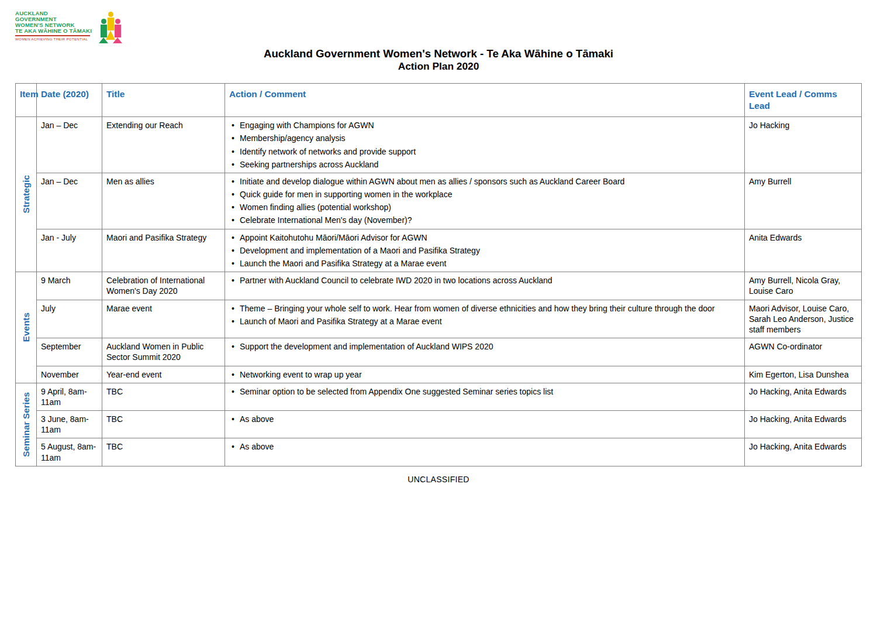AUCKLAND
GOVERNMENT
WOMEN'S NETWORK
TE AKA WĀHINE O TĀMAKI
WOMEN ACHIEVING THEIR POTENTIAL
Auckland Government Women's Network - Te Aka Wāhine o Tāmaki
Action Plan 2020
| Item | Date (2020) | Title | Action / Comment | Event Lead / Comms Lead |
| --- | --- | --- | --- | --- |
| Strategic | Jan – Dec | Extending our Reach | Engaging with Champions for AGWN Membership/agency analysis Identify network of networks and provide support Seeking partnerships across Auckland | Jo Hacking |
| Jan – Dec | Men as allies | Initiate and develop dialogue within AGWN about men as allies / sponsors such as Auckland Career Board Quick guide for men in supporting women in the workplace Women finding allies (potential workshop) Celebrate International Men's day (November)? | Amy Burrell |
| Jan - July | Maori and Pasifika Strategy | Appoint Kaitohutohu Māori/Māori Advisor for AGWN Development and implementation of a Maori and Pasifika Strategy Launch the Maori and Pasifika Strategy at a Marae event | Anita Edwards |
| Events | 9 March | Celebration of International Women's Day 2020 | Partner with Auckland Council to celebrate IWD 2020 in two locations across Auckland | Amy Burrell, Nicola Gray, Louise Caro |
| July | Marae event | Theme – Bringing your whole self to work. Hear from women of diverse ethnicities and how they bring their culture through the door Launch of Maori and Pasifika Strategy at a Marae event | Maori Advisor, Louise Caro, Sarah Leo Anderson, Justice staff members |
| September | Auckland Women in Public Sector Summit 2020 | Support the development and implementation of Auckland WIPS 2020 | AGWN Co-ordinator |
| November | Year-end event | Networking event to wrap up year | Kim Egerton, Lisa Dunshea |
| Seminar Series | 9 April, 8am-11am | TBC | Seminar option to be selected from Appendix One suggested Seminar series topics list | Jo Hacking, Anita Edwards |
| 3 June, 8am-11am | TBC | As above | Jo Hacking, Anita Edwards |
| 5 August, 8am-11am | TBC | As above | Jo Hacking, Anita Edwards |
UNCLASSIFIED